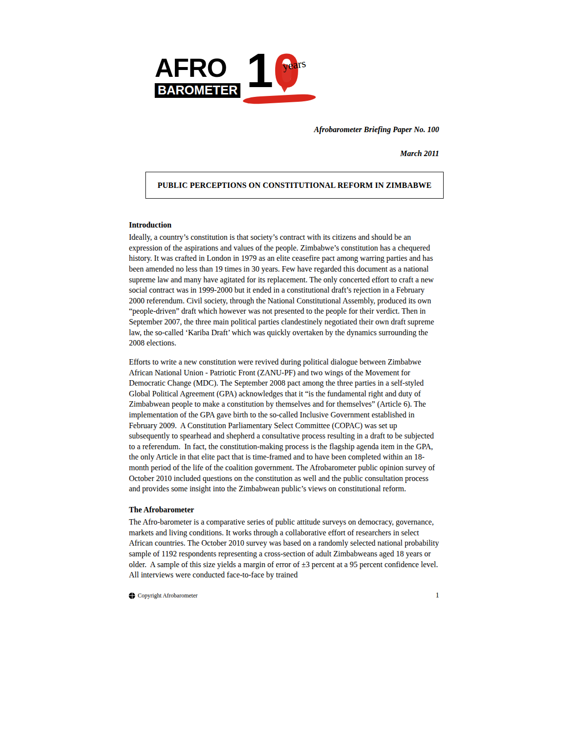AFRO BAROMETER 10 years
Afrobarometer Briefing Paper No. 100
March 2011
PUBLIC PERCEPTIONS ON CONSTITUTIONAL REFORM IN ZIMBABWE
Introduction
Ideally, a country’s constitution is that society’s contract with its citizens and should be an expression of the aspirations and values of the people. Zimbabwe’s constitution has a chequered history. It was crafted in London in 1979 as an elite ceasefire pact among warring parties and has been amended no less than 19 times in 30 years. Few have regarded this document as a national supreme law and many have agitated for its replacement. The only concerted effort to craft a new social contract was in 1999-2000 but it ended in a constitutional draft’s rejection in a February 2000 referendum. Civil society, through the National Constitutional Assembly, produced its own “people-driven” draft which however was not presented to the people for their verdict. Then in September 2007, the three main political parties clandestinely negotiated their own draft supreme law, the so-called ‘Kariba Draft’ which was quickly overtaken by the dynamics surrounding the 2008 elections.
Efforts to write a new constitution were revived during political dialogue between Zimbabwe African National Union - Patriotic Front (ZANU-PF) and two wings of the Movement for Democratic Change (MDC). The September 2008 pact among the three parties in a self-styled Global Political Agreement (GPA) acknowledges that it “is the fundamental right and duty of Zimbabwean people to make a constitution by themselves and for themselves” (Article 6). The implementation of the GPA gave birth to the so-called Inclusive Government established in February 2009. A Constitution Parliamentary Select Committee (COPAC) was set up subsequently to spearhead and shepherd a consultative process resulting in a draft to be subjected to a referendum. In fact, the constitution-making process is the flagship agenda item in the GPA, the only Article in that elite pact that is time-framed and to have been completed within an 18-month period of the life of the coalition government. The Afrobarometer public opinion survey of October 2010 included questions on the constitution as well and the public consultation process and provides some insight into the Zimbabwean public’s views on constitutional reform.
The Afrobarometer
The Afro-barometer is a comparative series of public attitude surveys on democracy, governance, markets and living conditions. It works through a collaborative effort of researchers in select African countries. The October 2010 survey was based on a randomly selected national probability sample of 1192 respondents representing a cross-section of adult Zimbabweans aged 18 years or older. A sample of this size yields a margin of error of ±3 percent at a 95 percent confidence level. All interviews were conducted face-to-face by trained
Copyright Afrobarometer
1